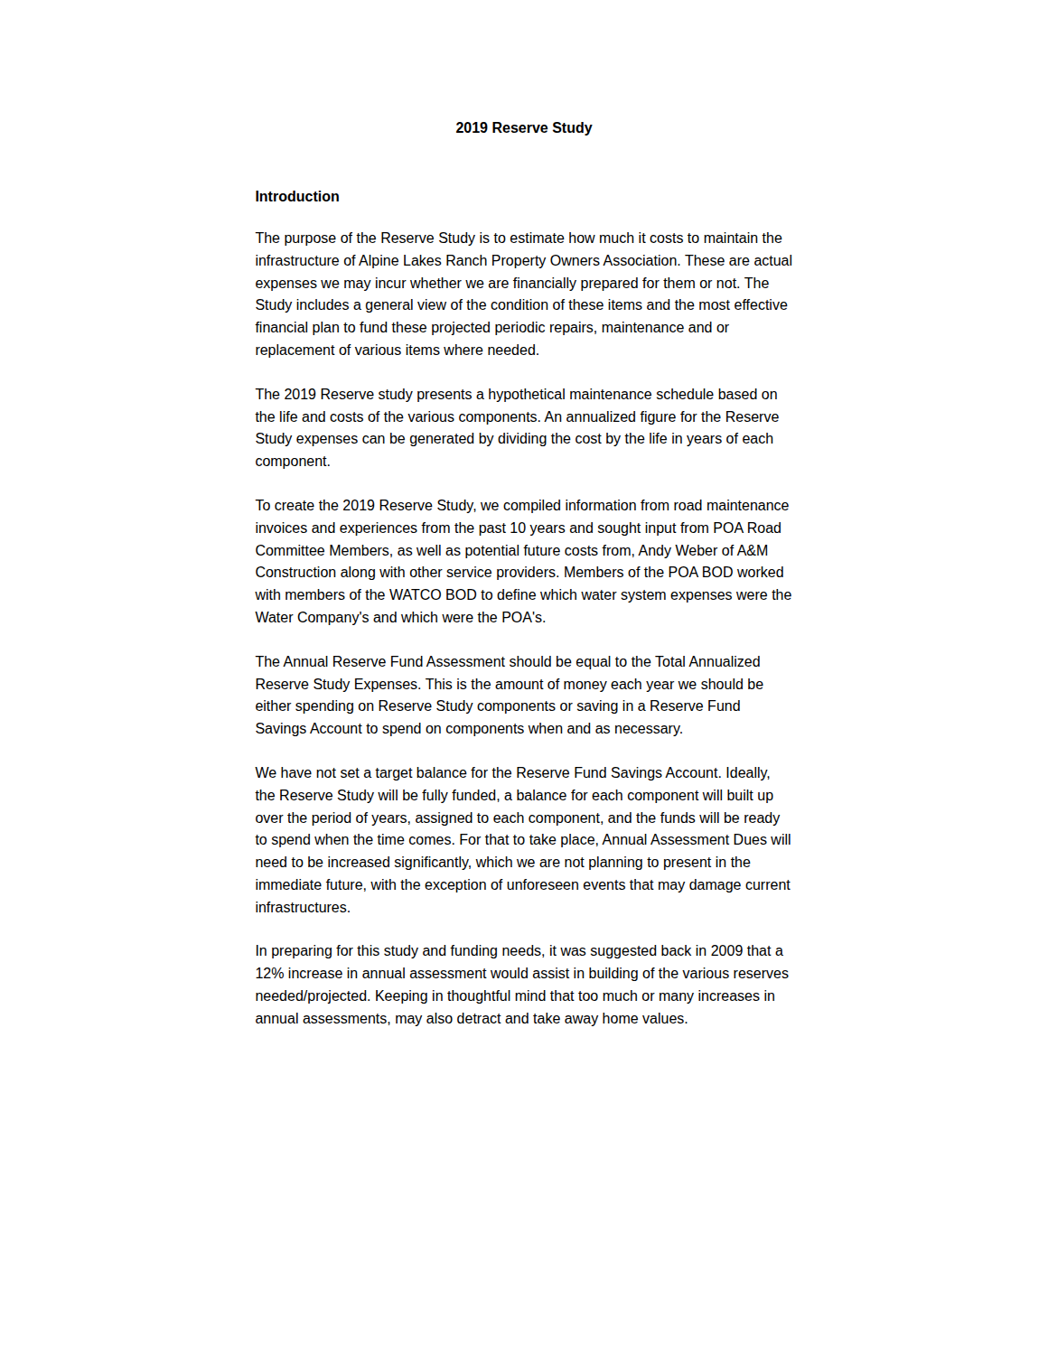2019 Reserve Study
Introduction
The purpose of the Reserve Study is to estimate how much it costs to maintain the infrastructure of Alpine Lakes Ranch Property Owners Association. These are actual expenses we may incur whether we are financially prepared for them or not. The Study includes a general view of the condition of these items and the most effective financial plan to fund these projected periodic repairs, maintenance and or replacement of various items where needed.
The 2019 Reserve study presents a hypothetical maintenance schedule based on the life and costs of the various components. An annualized figure for the Reserve Study expenses can be generated by dividing the cost by the life in years of each component.
To create the 2019 Reserve Study, we compiled information from road maintenance invoices and experiences from the past 10 years and sought input from POA Road Committee Members, as well as potential future costs from, Andy Weber of A&M Construction along with other service providers. Members of the POA BOD worked with members of the WATCO BOD to define which water system expenses were the Water Company's and which were the POA's.
The Annual Reserve Fund Assessment should be equal to the Total Annualized Reserve Study Expenses. This is the amount of money each year we should be either spending on Reserve Study components or saving in a Reserve Fund Savings Account to spend on components when and as necessary.
We have not set a target balance for the Reserve Fund Savings Account. Ideally, the Reserve Study will be fully funded, a balance for each component will built up over the period of years, assigned to each component, and the funds will be ready to spend when the time comes. For that to take place, Annual Assessment Dues will need to be increased significantly, which we are not planning to present in the immediate future, with the exception of unforeseen events that may damage current infrastructures.
In preparing for this study and funding needs, it was suggested back in 2009 that a 12% increase in annual assessment would assist in building of the various reserves needed/projected. Keeping in thoughtful mind that too much or many increases in annual assessments, may also detract and take away home values.